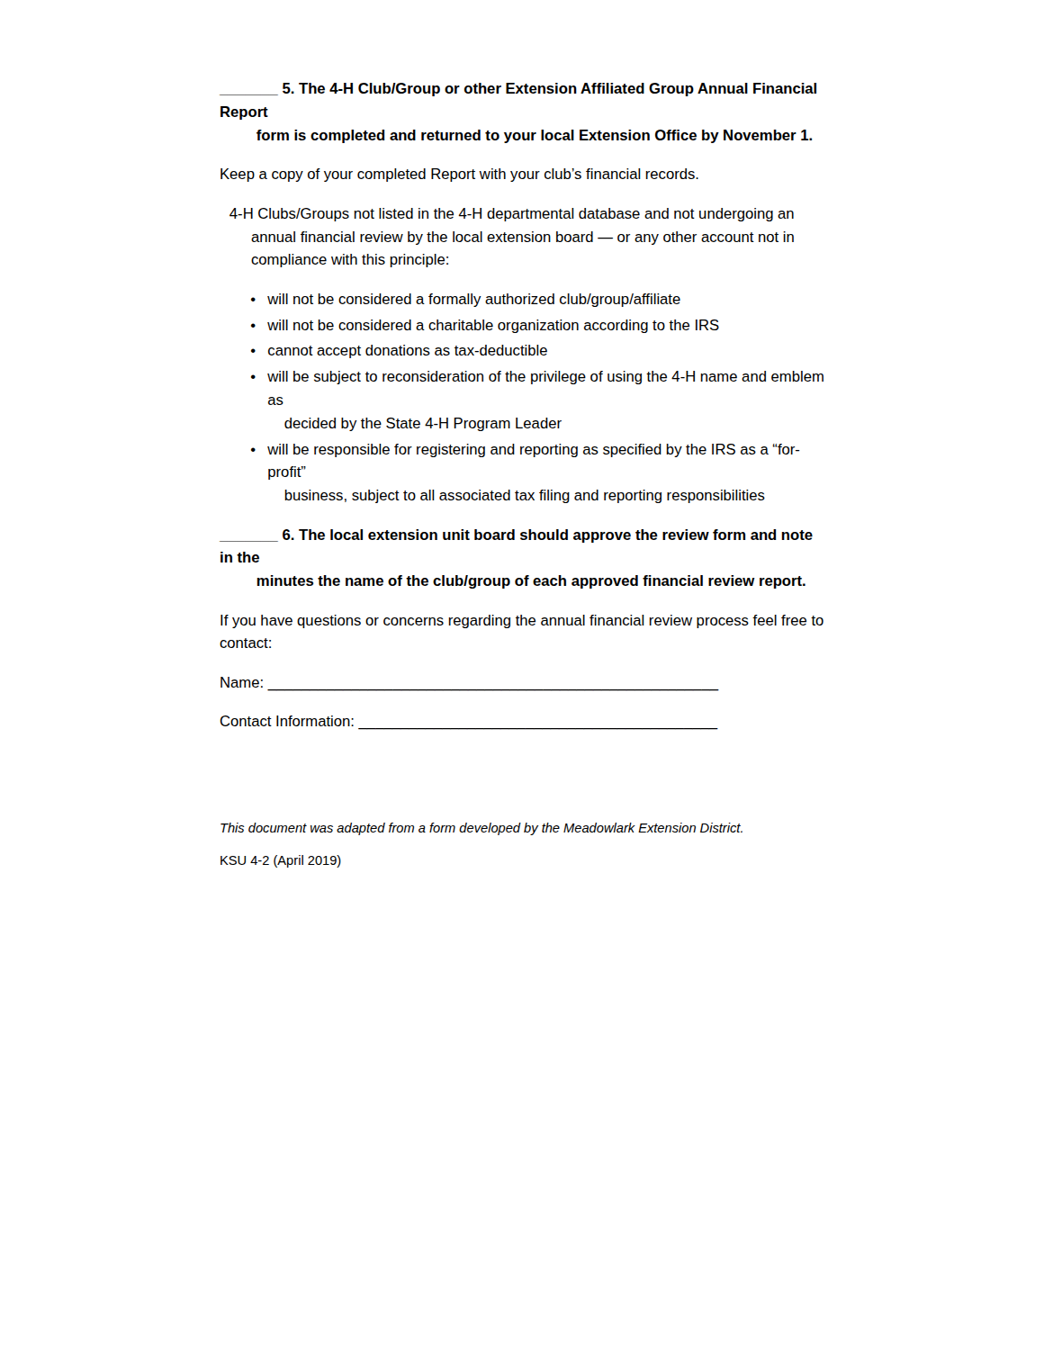_______ 5. The 4-H Club/Group or other Extension Affiliated Group Annual Financial Report form is completed and returned to your local Extension Office by November 1.
Keep a copy of your completed Report with your club’s financial records.
4-H Clubs/Groups not listed in the 4-H departmental database and not undergoing an annual financial review by the local extension board — or any other account not in compliance with this principle:
will not be considered a formally authorized club/group/affiliate
will not be considered a charitable organization according to the IRS
cannot accept donations as tax-deductible
will be subject to reconsideration of the privilege of using the 4-H name and emblem as decided by the State 4-H Program Leader
will be responsible for registering and reporting as specified by the IRS as a “for-profit” business, subject to all associated tax filing and reporting responsibilities
_______ 6. The local extension unit board should approve the review form and note in the minutes the name of the club/group of each approved financial review report.
If you have questions or concerns regarding the annual financial review process feel free to contact:
Name: ______________________________________________________
Contact Information: ___________________________________________
This document was adapted from a form developed by the Meadowlark Extension District.
KSU 4-2 (April 2019)